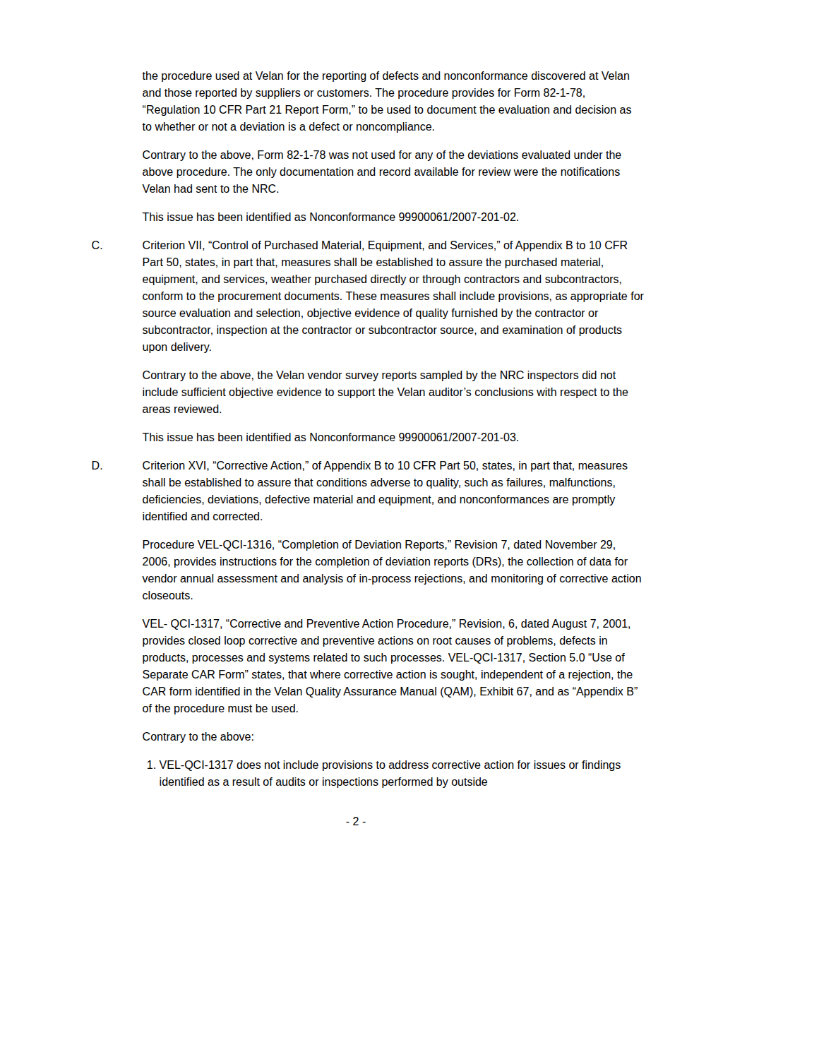the procedure used at Velan for the reporting of defects and nonconformance discovered at Velan and those reported by suppliers or customers. The procedure provides for Form 82-1-78, “Regulation 10 CFR Part 21 Report Form,” to be used to document the evaluation and decision as to whether or not a deviation is a defect or noncompliance.
Contrary to the above, Form 82-1-78 was not used for any of the deviations evaluated under the above procedure. The only documentation and record available for review were the notifications Velan had sent to the NRC.
This issue has been identified as Nonconformance 99900061/2007-201-02.
C.
Criterion VII, “Control of Purchased Material, Equipment, and Services,” of Appendix B to 10 CFR Part 50, states, in part that, measures shall be established to assure the purchased material, equipment, and services, weather purchased directly or through contractors and subcontractors, conform to the procurement documents. These measures shall include provisions, as appropriate for source evaluation and selection, objective evidence of quality furnished by the contractor or subcontractor, inspection at the contractor or subcontractor source, and examination of products upon delivery.
Contrary to the above, the Velan vendor survey reports sampled by the NRC inspectors did not include sufficient objective evidence to support the Velan auditor’s conclusions with respect to the areas reviewed.
This issue has been identified as Nonconformance 99900061/2007-201-03.
D.
Criterion XVI, “Corrective Action,” of Appendix B to 10 CFR Part 50, states, in part that, measures shall be established to assure that conditions adverse to quality, such as failures, malfunctions, deficiencies, deviations, defective material and equipment, and nonconformances are promptly identified and corrected.
Procedure VEL-QCI-1316, “Completion of Deviation Reports,” Revision 7, dated November 29, 2006, provides instructions for the completion of deviation reports (DRs), the collection of data for vendor annual assessment and analysis of in-process rejections, and monitoring of corrective action closeouts.
VEL- QCI-1317, “Corrective and Preventive Action Procedure,” Revision, 6, dated August 7, 2001, provides closed loop corrective and preventive actions on root causes of problems, defects in products, processes and systems related to such processes. VEL-QCI-1317, Section 5.0 “Use of Separate CAR Form” states, that where corrective action is sought, independent of a rejection, the CAR form identified in the Velan Quality Assurance Manual (QAM), Exhibit 67, and as “Appendix B” of the procedure must be used.
Contrary to the above:
VEL-QCI-1317 does not include provisions to address corrective action for issues or findings identified as a result of audits or inspections performed by outside
- 2 -